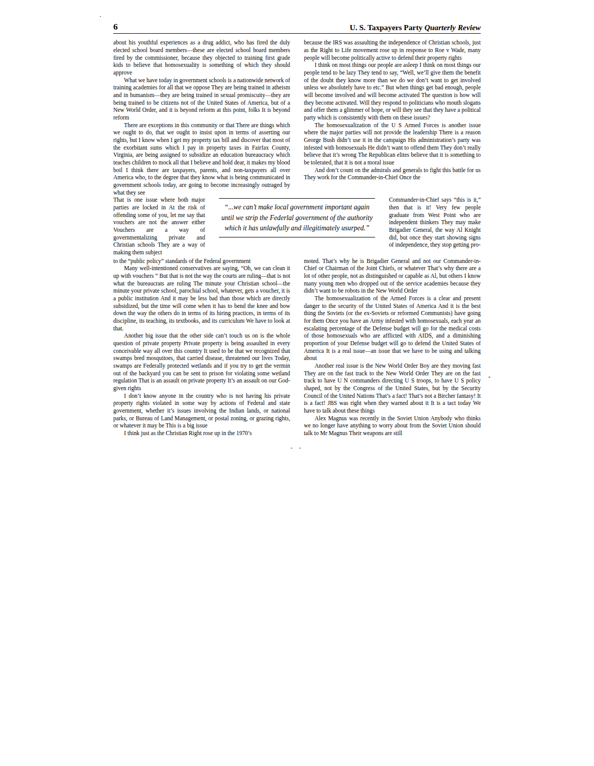.
-
6
U. S. Taxpayers Party Quarterly Review
about his youthful experiences as a drug addict, who has fired the duly elected school board members—these are elected school board members fired by the commissioner, because they objected to training first grade kids to believe that homosexuality is something of which they should approve
What we have today in government schools is a nationwide network of training academies for all that we oppose They are being trained in atheism and in humanism—they are being trained in sexual promiscuity—they are being trained to be citizens not of the United States of America, but of a New World Order, and it is beyond reform at this point, folks It is beyond reform
There are exceptions in this community or that There are things which we ought to do, that we ought to insist upon in terms of asserting our rights, but I know when I get my property tax bill and discover that most of the exorbitant sums which I pay in property taxes in Fairfax County, Virginia, are being assigned to subsidize an education bureaucracy which teaches children to mock all that I believe and hold dear, it makes my blood boil I think there are taxpayers, parents, and non-taxpayers all over America who, to the degree that they know what is being communicated in government schools today, are going to become increasingly outraged by what they see
because the IRS was assaulting the independence of Christian schools, just as the Right to Life movement rose up in response to Roe v Wade, many people will become politically active to defend their property rights
I think on most things our people are asleep I think on most things our people tend to be lazy They tend to say, “Well, we’ll give them the benefit of the doubt they know more than we do we don’t want to get involved unless we absolutely have to etc.” But when things get bad enough, people will become involved and will become activated The question is how will they become activated. Will they respond to politicians who mouth slogans and offer them a glimmer of hope, or will they see that they have a political party which is consistently with them on these issues?
The homosexualization of the U S Armed Forces is another issue where the major parties will not provide the leadership There is a reason George Bush didn’t use it in the campaign His administration’s party was infested with homosexuals He didn’t want to offend them They don’t really believe that it’s wrong The Republican elites believe that it is something to be tolerated, that it is not a moral issue
And don’t count on the admirals and generals to fight this battle for us They work for the Commander-in-Chief Once the
That is one issue where both major parties are locked in At the risk of offending some of you, let me say that vouchers are not the answer either Vouchers are a way of governmentalizing private and Christian schools They are a way of making them subject
“...we can’t make local government important again until we strip the Federlal government of the authority which it has unlawfully and illegitimately usurped.”
Commander-in-Chief says “this is it,” then that is it! Very few people graduate from West Point who are independent thinkers They may make Brigadier General, the way Al Knight did, but once they start showing signs of independence, they stop getting pro-
to the “public policy” standards of the Federal government
Many well-intentioned conservatives are saying, “Oh, we can clean it up with vouchers ” But that is not the way the courts are ruling—that is not what the bureaucrats are ruling The minute your Christian school—the minute your private school, parochial school, whatever, gets a voucher, it is a public institution And it may be less bad than those which are directly subsidized, but the time will come when it has to bend the knee and bow down the way the others do in terms of its hiring practices, in terms of its discipline, its teaching, its textbooks, and its curriculum We have to look at that.
Another big issue that the other side can’t touch us on is the whole question of private property Private property is being assaulted in every conceivable way all over this country It used to be that we recognized that swamps bred mosquitoes, that carried disease, threatened our lives Today, swamps are Federally protected wetlands and if you try to get the vermin out of the backyard you can be sent to prison for violating some wetland regulation That is an assault on private property It’s an assault on our God-given rights
I don’t know anyone in the country who is not having his private property rights violated in some way by actions of Federal and state government, whether it’s issues involving the Indian lands, or national parks, or Bureau of Land Management, or postal zoning, or grazing rights, or whatever it may be This is a big issue
I think just as the Christian Right rose up in the 1970’s
moted. That’s why he is Brigadier General and not our Commander-in-Chief or Chairman of the Joint Chiefs, or whatever That’s why there are a lot of other people, not as distinguished or capable as Al, but others I know many young men who dropped out of the service academies because they didn’t want to be robots in the New World Order
The homosexualization of the Armed Forces is a clear and present danger to the security of the United States of America And it is the best thing the Soviets (or the ex-Soviets or reformed Communists) have going for them Once you have an Army infested with homosexuals, each year an escalating percentage of the Defense budget will go for the medical costs of those homosexuals who are afflicted with AIDS, and a diminishing proportion of your Defense budget will go to defend the United States of America It is a real issue—an issue that we have to be using and talking about
Another real issue is the New World Order Boy are they moving fast They are on the fast track to the New World Order They are on the fast track to have U N commanders directing U S troops, to have U S policy shaped, not by the Congress of the United States, but by the Security Council of the United Nations That’s a fact! That’s not a Bircher fantasy! It is a fact! JBS was right when they warned about it It is a tact today We have to talk about these things
Alex Magnus was recently in the Soviet Union Anybody who thinks we no longer have anything to worry about from the Soviet Union should talk to Mr Magnus Their weapons are still
- -